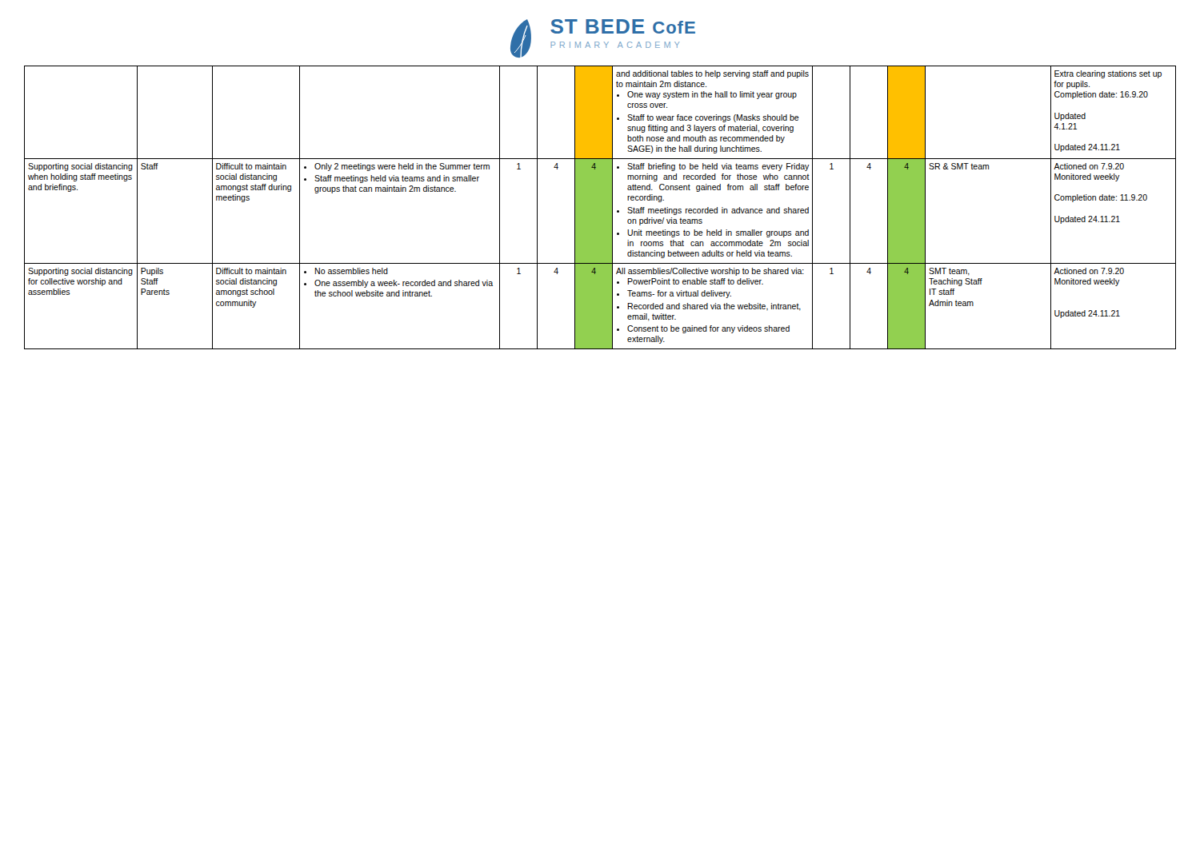ST BEDE CofE
PRIMARY ACADEMY
| | | | | | | | and additional tables to help serving staff and pupils to maintain 2m distance. One way system in the hall to limit year group cross over. Staff to wear face coverings (Masks should be snug fitting and 3 layers of material, covering both nose and mouth as recommended by SAGE) in the hall during lunchtimes. | | | | | Extra clearing stations set up for pupils. Completion date: 16.9.20 Updated 4.1.21 Updated 24.11.21 |
| Supporting social distancing when holding staff meetings and briefings. | Staff | Difficult to maintain social distancing amongst staff during meetings | Only 2 meetings were held in the Summer term Staff meetings held via teams and in smaller groups that can maintain 2m distance. | 1 | 4 | 4 | Staff briefing to be held via teams every Friday morning and recorded for those who cannot attend. Consent gained from all staff before recording. Staff meetings recorded in advance and shared on pdrive/ via teams Unit meetings to be held in smaller groups and in rooms that can accommodate 2m social distancing between adults or held via teams. | 1 | 4 | 4 | SR & SMT team | Actioned on 7.9.20 Monitored weekly Completion date: 11.9.20 Updated 24.11.21 |
| Supporting social distancing for collective worship and assemblies | Pupils Staff Parents | Difficult to maintain social distancing amongst school community | No assemblies held One assembly a week- recorded and shared via the school website and intranet. | 1 | 4 | 4 | All assemblies/Collective worship to be shared via: PowerPoint to enable staff to deliver. Teams- for a virtual delivery. Recorded and shared via the website, intranet, email, twitter. Consent to be gained for any videos shared externally. | 1 | 4 | 4 | SMT team, Teaching Staff IT staff Admin team | Actioned on 7.9.20 Monitored weekly Updated 24.11.21 |